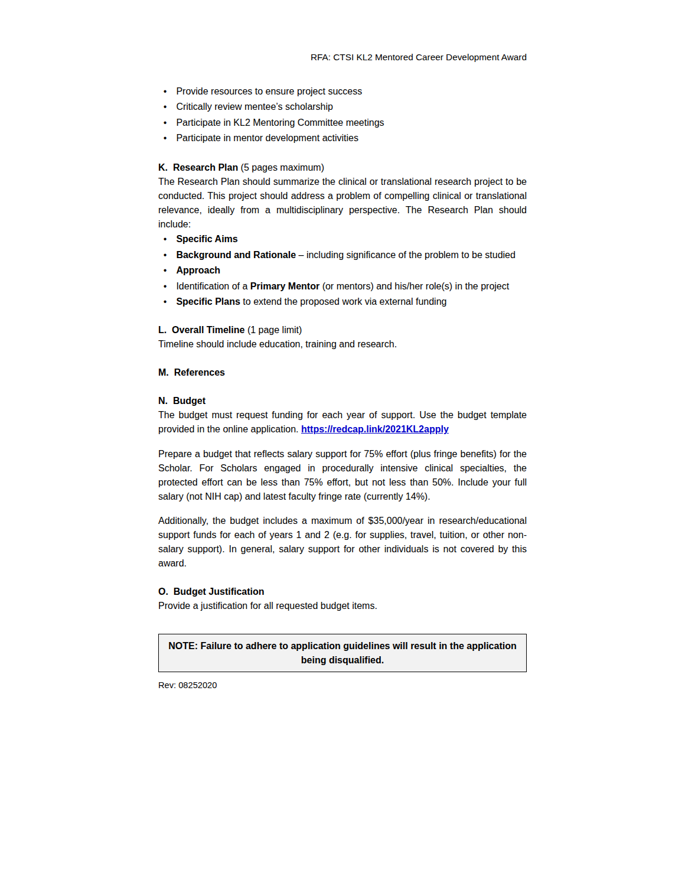RFA: CTSI KL2 Mentored Career Development Award
Provide resources to ensure project success
Critically review mentee’s scholarship
Participate in KL2 Mentoring Committee meetings
Participate in mentor development activities
K. Research Plan (5 pages maximum)
The Research Plan should summarize the clinical or translational research project to be conducted. This project should address a problem of compelling clinical or translational relevance, ideally from a multidisciplinary perspective. The Research Plan should include:
Specific Aims
Background and Rationale – including significance of the problem to be studied
Approach
Identification of a Primary Mentor (or mentors) and his/her role(s) in the project
Specific Plans to extend the proposed work via external funding
L. Overall Timeline (1 page limit)
Timeline should include education, training and research.
M. References
N. Budget
The budget must request funding for each year of support. Use the budget template provided in the online application. https://redcap.link/2021KL2apply
Prepare a budget that reflects salary support for 75% effort (plus fringe benefits) for the Scholar. For Scholars engaged in procedurally intensive clinical specialties, the protected effort can be less than 75% effort, but not less than 50%. Include your full salary (not NIH cap) and latest faculty fringe rate (currently 14%).
Additionally, the budget includes a maximum of $35,000/year in research/educational support funds for each of years 1 and 2 (e.g. for supplies, travel, tuition, or other non-salary support). In general, salary support for other individuals is not covered by this award.
O. Budget Justification
Provide a justification for all requested budget items.
NOTE: Failure to adhere to application guidelines will result in the application being disqualified.
Rev: 08252020